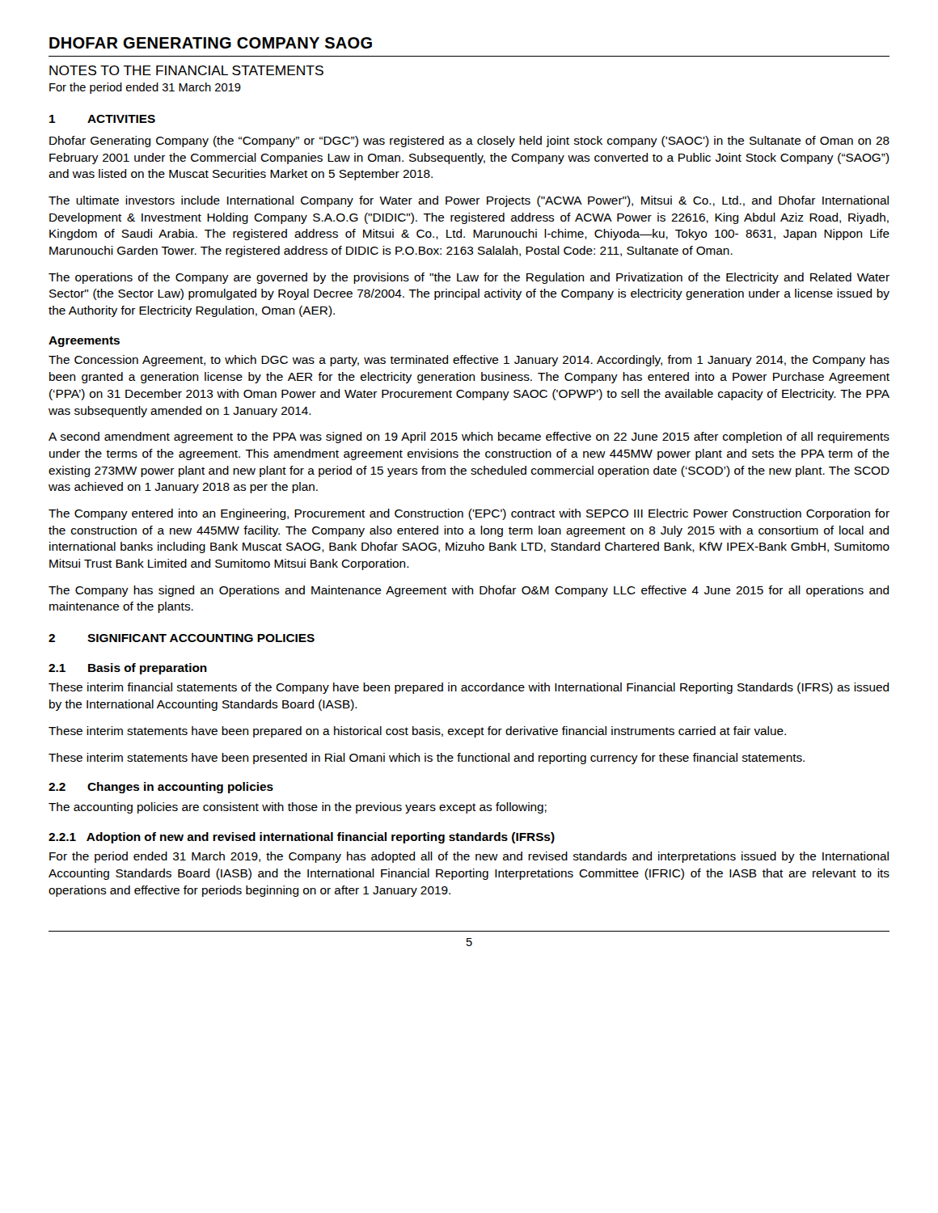DHOFAR GENERATING COMPANY SAOG
NOTES TO THE FINANCIAL STATEMENTS
For the period ended 31 March 2019
1 ACTIVITIES
Dhofar Generating Company (the “Company” or “DGC”) was registered as a closely held joint stock company ('SAOC') in the Sultanate of Oman on 28 February 2001 under the Commercial Companies Law in Oman. Subsequently, the Company was converted to a Public Joint Stock Company (“SAOG”) and was listed on the Muscat Securities Market on 5 September 2018.
The ultimate investors include International Company for Water and Power Projects ("ACWA Power"), Mitsui & Co., Ltd., and Dhofar International Development & Investment Holding Company S.A.O.G ("DIDIC"). The registered address of ACWA Power is 22616, King Abdul Aziz Road, Riyadh, Kingdom of Saudi Arabia. The registered address of Mitsui & Co., Ltd. Marunouchi l-chime, Chiyoda—ku, Tokyo 100- 8631, Japan Nippon Life Marunouchi Garden Tower. The registered address of DIDIC is P.O.Box: 2163 Salalah, Postal Code: 211, Sultanate of Oman.
The operations of the Company are governed by the provisions of "the Law for the Regulation and Privatization of the Electricity and Related Water Sector" (the Sector Law) promulgated by Royal Decree 78/2004. The principal activity of the Company is electricity generation under a license issued by the Authority for Electricity Regulation, Oman (AER).
Agreements
The Concession Agreement, to which DGC was a party, was terminated effective 1 January 2014. Accordingly, from 1 January 2014, the Company has been granted a generation license by the AER for the electricity generation business. The Company has entered into a Power Purchase Agreement (‘PPA’) on 31 December 2013 with Oman Power and Water Procurement Company SAOC ('OPWP') to sell the available capacity of Electricity. The PPA was subsequently amended on 1 January 2014.
A second amendment agreement to the PPA was signed on 19 April 2015 which became effective on 22 June 2015 after completion of all requirements under the terms of the agreement. This amendment agreement envisions the construction of a new 445MW power plant and sets the PPA term of the existing 273MW power plant and new plant for a period of 15 years from the scheduled commercial operation date (‘SCOD’) of the new plant. The SCOD was achieved on 1 January 2018 as per the plan.
The Company entered into an Engineering, Procurement and Construction ('EPC') contract with SEPCO III Electric Power Construction Corporation for the construction of a new 445MW facility. The Company also entered into a long term loan agreement on 8 July 2015 with a consortium of local and international banks including Bank Muscat SAOG, Bank Dhofar SAOG, Mizuho Bank LTD, Standard Chartered Bank, KfW IPEX-Bank GmbH, Sumitomo Mitsui Trust Bank Limited and Sumitomo Mitsui Bank Corporation.
The Company has signed an Operations and Maintenance Agreement with Dhofar O&M Company LLC effective 4 June 2015 for all operations and maintenance of the plants.
2 SIGNIFICANT ACCOUNTING POLICIES
2.1 Basis of preparation
These interim financial statements of the Company have been prepared in accordance with International Financial Reporting Standards (IFRS) as issued by the International Accounting Standards Board (IASB).
These interim statements have been prepared on a historical cost basis, except for derivative financial instruments carried at fair value.
These interim statements have been presented in Rial Omani which is the functional and reporting currency for these financial statements.
2.2 Changes in accounting policies
The accounting policies are consistent with those in the previous years except as following;
2.2.1 Adoption of new and revised international financial reporting standards (IFRSs)
For the period ended 31 March 2019, the Company has adopted all of the new and revised standards and interpretations issued by the International Accounting Standards Board (IASB) and the International Financial Reporting Interpretations Committee (IFRIC) of the IASB that are relevant to its operations and effective for periods beginning on or after 1 January 2019.
5